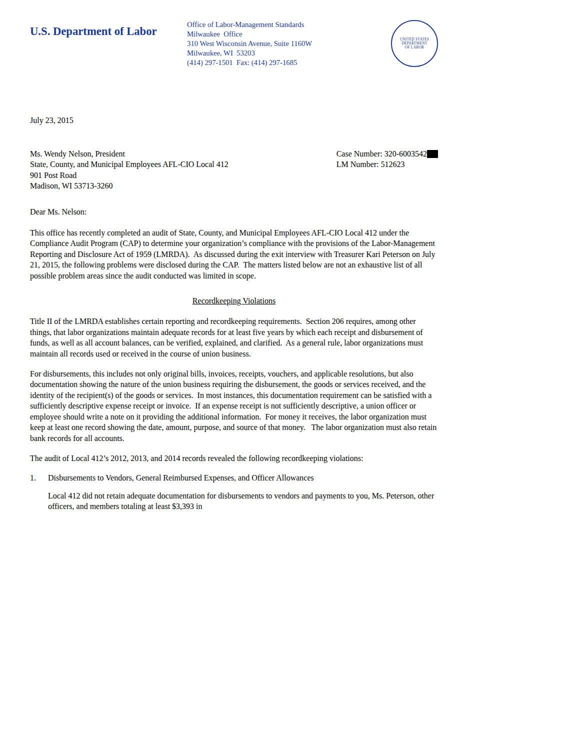U.S. Department of Labor
Office of Labor-Management Standards
Milwaukee Office
310 West Wisconsin Avenue, Suite 1160W
Milwaukee, WI 53203
(414) 297-1501 Fax: (414) 297-1685
UNITED STATES
DEPARTMENT
OF LABOR
July 23, 2015
Ms. Wendy Nelson, President
State, County, and Municipal Employees AFL-CIO Local 412
901 Post Road
Madison, WI 53713-3260
Case Number: 320-6003542
LM Number: 512623
Dear Ms. Nelson:
This office has recently completed an audit of State, County, and Municipal Employees AFL-CIO Local 412 under the Compliance Audit Program (CAP) to determine your organization’s compliance with the provisions of the Labor-Management Reporting and Disclosure Act of 1959 (LMRDA). As discussed during the exit interview with Treasurer Kari Peterson on July 21, 2015, the following problems were disclosed during the CAP. The matters listed below are not an exhaustive list of all possible problem areas since the audit conducted was limited in scope.
Recordkeeping Violations
Title II of the LMRDA establishes certain reporting and recordkeeping requirements. Section 206 requires, among other things, that labor organizations maintain adequate records for at least five years by which each receipt and disbursement of funds, as well as all account balances, can be verified, explained, and clarified. As a general rule, labor organizations must maintain all records used or received in the course of union business.
For disbursements, this includes not only original bills, invoices, receipts, vouchers, and applicable resolutions, but also documentation showing the nature of the union business requiring the disbursement, the goods or services received, and the identity of the recipient(s) of the goods or services. In most instances, this documentation requirement can be satisfied with a sufficiently descriptive expense receipt or invoice. If an expense receipt is not sufficiently descriptive, a union officer or employee should write a note on it providing the additional information. For money it receives, the labor organization must keep at least one record showing the date, amount, purpose, and source of that money. The labor organization must also retain bank records for all accounts.
The audit of Local 412’s 2012, 2013, and 2014 records revealed the following recordkeeping violations:
1. Disbursements to Vendors, General Reimbursed Expenses, and Officer Allowances
Local 412 did not retain adequate documentation for disbursements to vendors and payments to you, Ms. Peterson, other officers, and members totaling at least $3,393 in